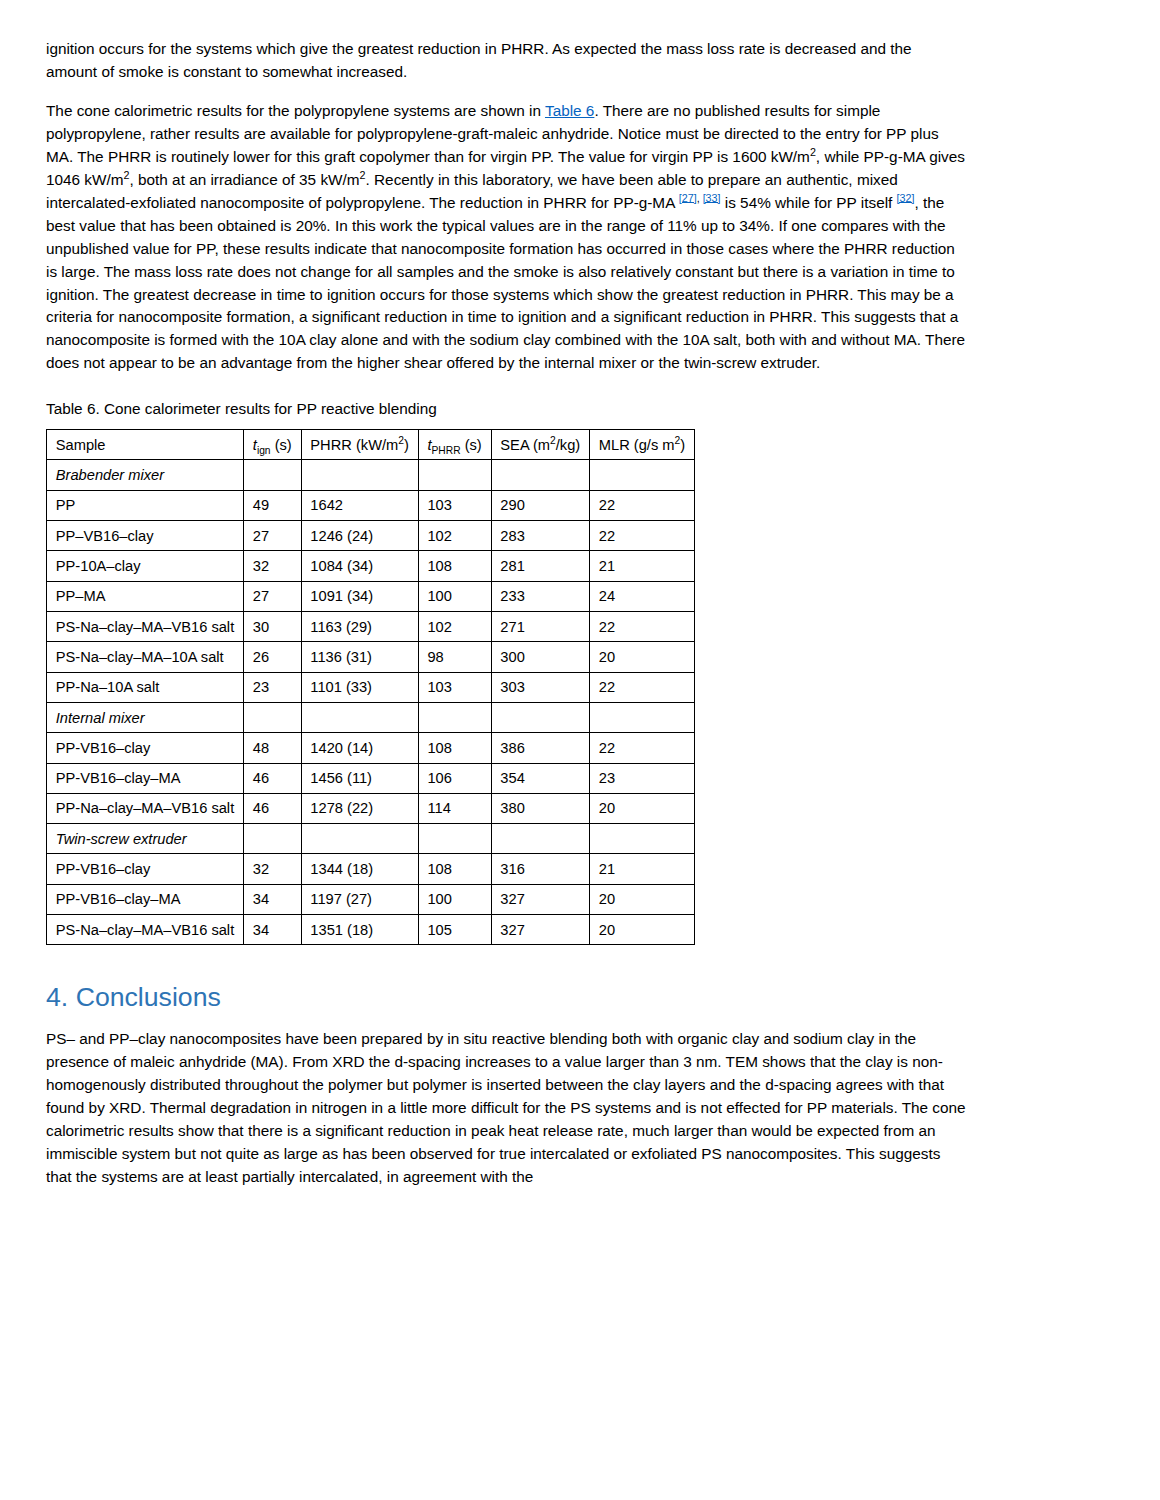ignition occurs for the systems which give the greatest reduction in PHRR. As expected the mass loss rate is decreased and the amount of smoke is constant to somewhat increased.
The cone calorimetric results for the polypropylene systems are shown in Table 6. There are no published results for simple polypropylene, rather results are available for polypropylene-graft-maleic anhydride. Notice must be directed to the entry for PP plus MA. The PHRR is routinely lower for this graft copolymer than for virgin PP. The value for virgin PP is 1600 kW/m2, while PP-g-MA gives 1046 kW/m2, both at an irradiance of 35 kW/m2. Recently in this laboratory, we have been able to prepare an authentic, mixed intercalated-exfoliated nanocomposite of polypropylene. The reduction in PHRR for PP-g-MA [27], [33] is 54% while for PP itself [32], the best value that has been obtained is 20%. In this work the typical values are in the range of 11% up to 34%. If one compares with the unpublished value for PP, these results indicate that nanocomposite formation has occurred in those cases where the PHRR reduction is large. The mass loss rate does not change for all samples and the smoke is also relatively constant but there is a variation in time to ignition. The greatest decrease in time to ignition occurs for those systems which show the greatest reduction in PHRR. This may be a criteria for nanocomposite formation, a significant reduction in time to ignition and a significant reduction in PHRR. This suggests that a nanocomposite is formed with the 10A clay alone and with the sodium clay combined with the 10A salt, both with and without MA. There does not appear to be an advantage from the higher shear offered by the internal mixer or the twin-screw extruder.
Table 6. Cone calorimeter results for PP reactive blending
| Sample | t ign (s) | PHRR (kW/m 2 ) | t PHRR (s) | SEA (m 2 /kg) | MLR (g/s m 2 ) |
| --- | --- | --- | --- | --- | --- |
| Brabender mixer | | | | | |
| PP | 49 | 1642 | 103 | 290 | 22 |
| PP–VB16–clay | 27 | 1246 (24) | 102 | 283 | 22 |
| PP-10A–clay | 32 | 1084 (34) | 108 | 281 | 21 |
| PP–MA | 27 | 1091 (34) | 100 | 233 | 24 |
| PS-Na–clay–MA–VB16 salt | 30 | 1163 (29) | 102 | 271 | 22 |
| PS-Na–clay–MA–10A salt | 26 | 1136 (31) | 98 | 300 | 20 |
| PP-Na–10A salt | 23 | 1101 (33) | 103 | 303 | 22 |
| Internal mixer | | | | | |
| PP-VB16–clay | 48 | 1420 (14) | 108 | 386 | 22 |
| PP-VB16–clay–MA | 46 | 1456 (11) | 106 | 354 | 23 |
| PP-Na–clay–MA–VB16 salt | 46 | 1278 (22) | 114 | 380 | 20 |
| Twin-screw extruder | | | | | |
| PP-VB16–clay | 32 | 1344 (18) | 108 | 316 | 21 |
| PP-VB16–clay–MA | 34 | 1197 (27) | 100 | 327 | 20 |
| PS-Na–clay–MA–VB16 salt | 34 | 1351 (18) | 105 | 327 | 20 |
4. Conclusions
PS– and PP–clay nanocomposites have been prepared by in situ reactive blending both with organic clay and sodium clay in the presence of maleic anhydride (MA). From XRD the d-spacing increases to a value larger than 3 nm. TEM shows that the clay is non-homogenously distributed throughout the polymer but polymer is inserted between the clay layers and the d-spacing agrees with that found by XRD. Thermal degradation in nitrogen in a little more difficult for the PS systems and is not effected for PP materials. The cone calorimetric results show that there is a significant reduction in peak heat release rate, much larger than would be expected from an immiscible system but not quite as large as has been observed for true intercalated or exfoliated PS nanocomposites. This suggests that the systems are at least partially intercalated, in agreement with the